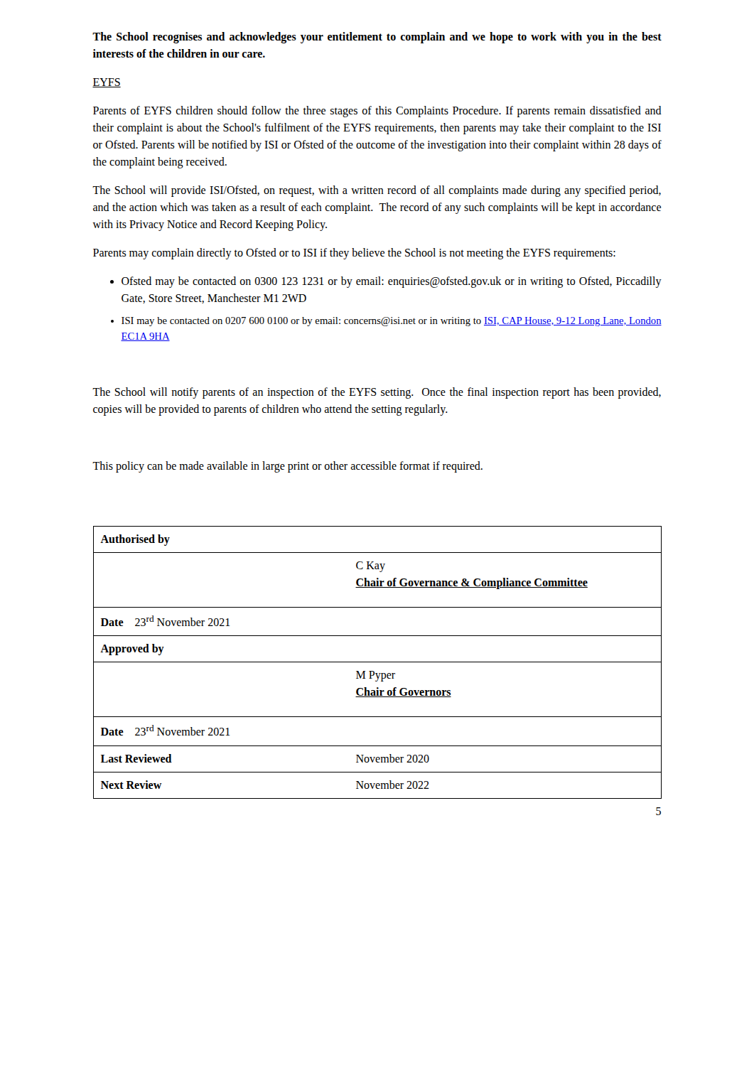The School recognises and acknowledges your entitlement to complain and we hope to work with you in the best interests of the children in our care.
EYFS
Parents of EYFS children should follow the three stages of this Complaints Procedure. If parents remain dissatisfied and their complaint is about the School's fulfilment of the EYFS requirements, then parents may take their complaint to the ISI or Ofsted. Parents will be notified by ISI or Ofsted of the outcome of the investigation into their complaint within 28 days of the complaint being received.
The School will provide ISI/Ofsted, on request, with a written record of all complaints made during any specified period, and the action which was taken as a result of each complaint. The record of any such complaints will be kept in accordance with its Privacy Notice and Record Keeping Policy.
Parents may complain directly to Ofsted or to ISI if they believe the School is not meeting the EYFS requirements:
Ofsted may be contacted on 0300 123 1231 or by email: enquiries@ofsted.gov.uk or in writing to Ofsted, Piccadilly Gate, Store Street, Manchester M1 2WD
ISI may be contacted on 0207 600 0100 or by email: concerns@isi.net or in writing to ISI, CAP House, 9-12 Long Lane, London EC1A 9HA
The School will notify parents of an inspection of the EYFS setting. Once the final inspection report has been provided, copies will be provided to parents of children who attend the setting regularly.
This policy can be made available in large print or other accessible format if required.
| Authorised by | |
| | C Kay Chair of Governance & Compliance Committee |
| Date 23 rd November 2021 | |
| Approved by | |
| | M Pyper Chair of Governors |
| Date 23 rd November 2021 | |
| Last Reviewed | November 2020 |
| Next Review | November 2022 |
5